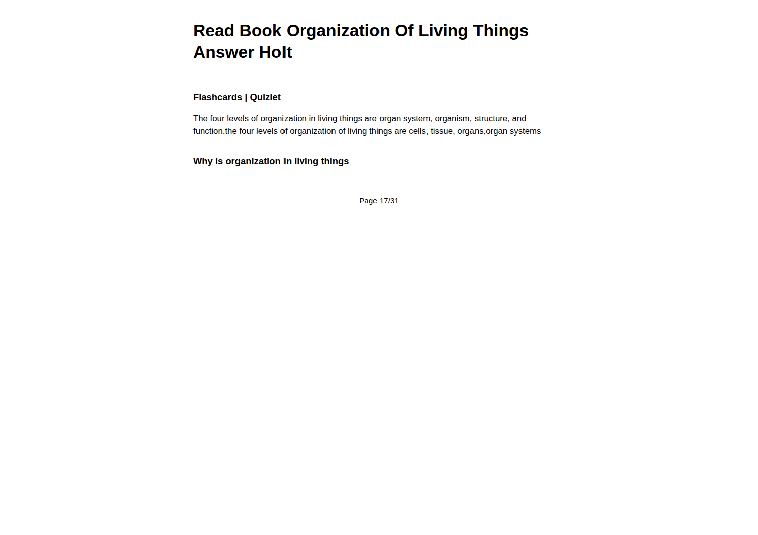Read Book Organization Of Living Things Answer Holt
Flashcards | Quizlet
The four levels of organization in living things are organ system, organism, structure, and function.the four levels of organization of living things are cells, tissue, organs,organ systems
Why is organization in living things
Page 17/31